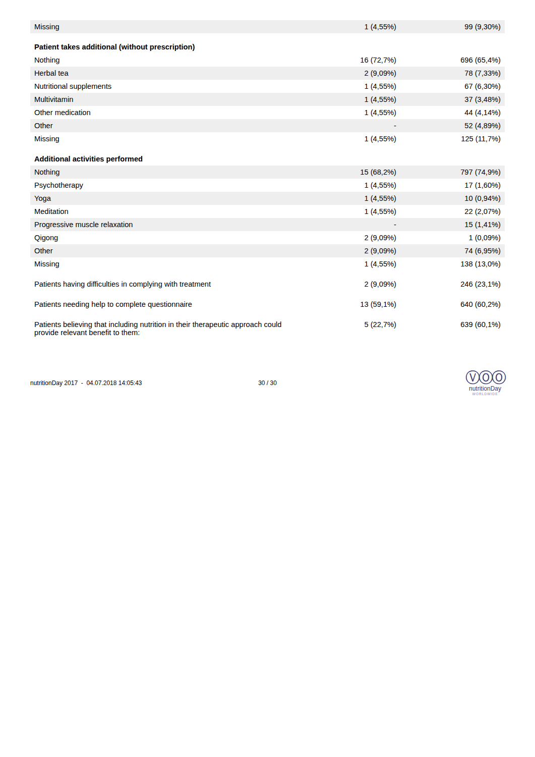| Missing | 1 (4,55%) | 99 (9,30%) |
| Patient takes additional (without prescription) | | |
| Nothing | 16 (72,7%) | 696 (65,4%) |
| Herbal tea | 2 (9,09%) | 78 (7,33%) |
| Nutritional supplements | 1 (4,55%) | 67 (6,30%) |
| Multivitamin | 1 (4,55%) | 37 (3,48%) |
| Other medication | 1 (4,55%) | 44 (4,14%) |
| Other | - | 52 (4,89%) |
| Missing | 1 (4,55%) | 125 (11,7%) |
| Additional activities performed | | |
| Nothing | 15 (68,2%) | 797 (74,9%) |
| Psychotherapy | 1 (4,55%) | 17 (1,60%) |
| Yoga | 1 (4,55%) | 10 (0,94%) |
| Meditation | 1 (4,55%) | 22 (2,07%) |
| Progressive muscle relaxation | - | 15 (1,41%) |
| Qigong | 2 (9,09%) | 1 (0,09%) |
| Other | 2 (9,09%) | 74 (6,95%) |
| Missing | 1 (4,55%) | 138 (13,0%) |
| Patients having difficulties in complying with treatment | 2 (9,09%) | 246 (23,1%) |
| Patients needing help to complete questionnaire | 13 (59,1%) | 640 (60,2%) |
| Patients believing that including nutrition in their therapeutic approach could provide relevant benefit to them: | 5 (22,7%) | 639 (60,1%) |
nutritionDay 2017 - 04.07.2018 14:05:43
30 / 30
ⓋⓄⓄ
nutrition Day
WORLDWIDE